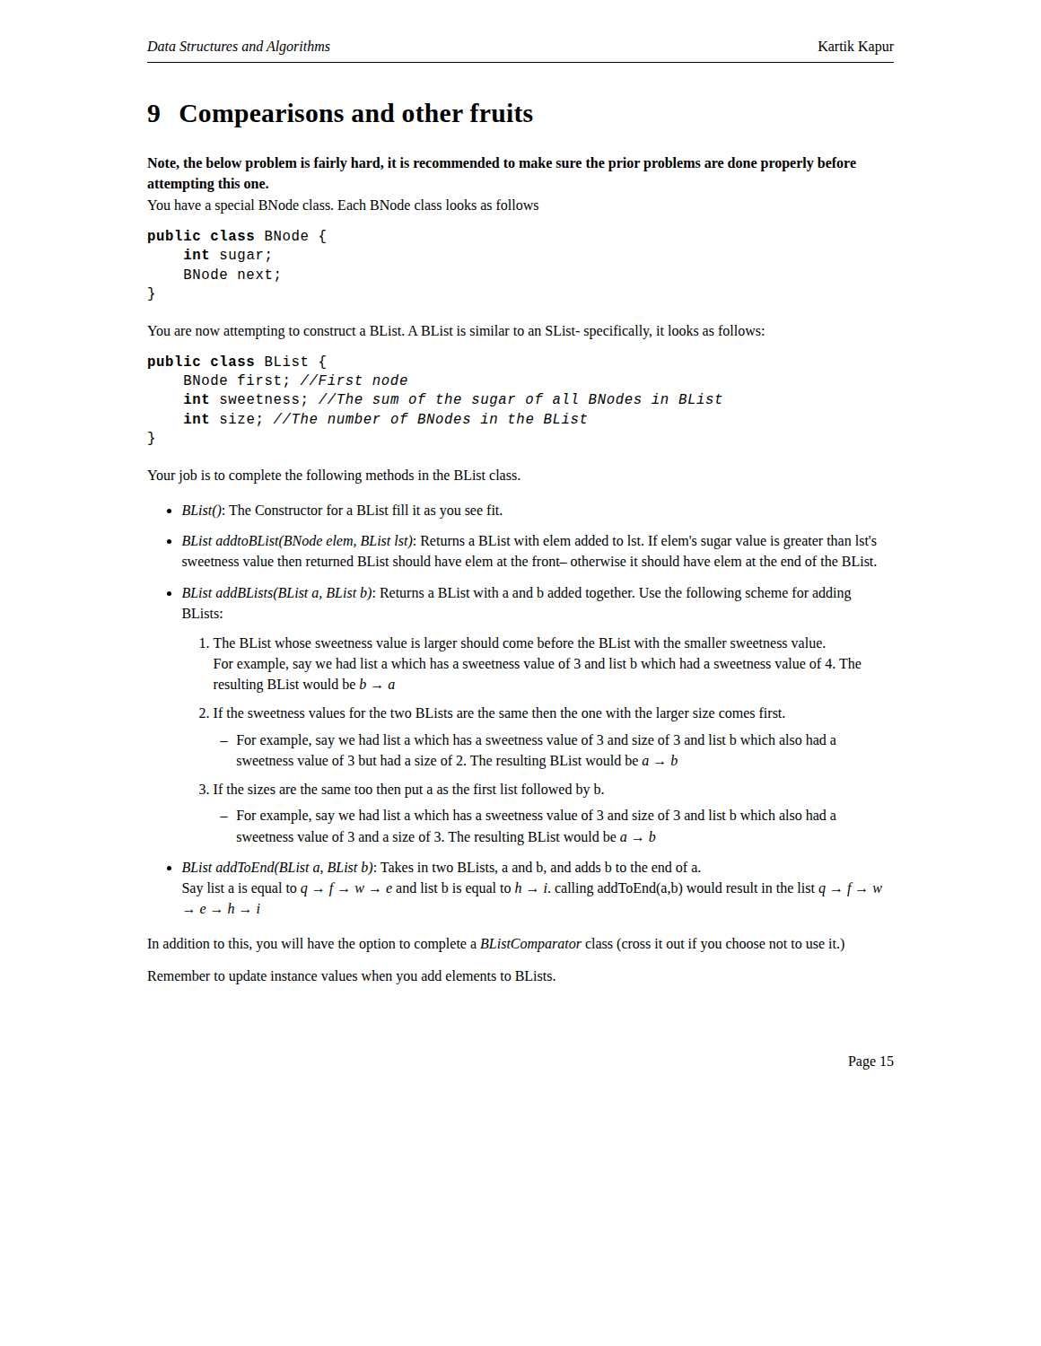Data Structures and Algorithms Kartik Kapur
9 Compearisons and other fruits
Note, the below problem is fairly hard, it is recommended to make sure the prior problems are done properly before attempting this one.
You have a special BNode class. Each BNode class looks as follows
public class BNode {
    int sugar;
    BNode next;
}
You are now attempting to construct a BList. A BList is similar to an SList- specifically, it looks as follows:
public class BList {
    BNode first; //First node
    int sweetness; //The sum of the sugar of all BNodes in BList
    int size; //The number of BNodes in the BList
}
Your job is to complete the following methods in the BList class.
BList(): The Constructor for a BList fill it as you see fit.
BList addtoBList(BNode elem, BList lst): Returns a BList with elem added to lst. If elem's sugar value is greater than lst's sweetness value then returned BList should have elem at the front– otherwise it should have elem at the end of the BList.
BList addBLists(BList a, BList b): Returns a BList with a and b added together. Use the following scheme for adding BLists:
The BList whose sweetness value is larger should come before the BList with the smaller sweetness value.
For example, say we had list a which has a sweetness value of 3 and list b which had a sweetness value of 4. The resulting BList would be b → a
If the sweetness values for the two BLists are the same then the one with the larger size comes first.
For example, say we had list a which has a sweetness value of 3 and size of 3 and list b which also had a sweetness value of 3 but had a size of 2. The resulting BList would be a → b
If the sizes are the same too then put a as the first list followed by b.
For example, say we had list a which has a sweetness value of 3 and size of 3 and list b which also had a sweetness value of 3 and a size of 3. The resulting BList would be a → b
BList addToEnd(BList a, BList b): Takes in two BLists, a and b, and adds b to the end of a.
Say list a is equal to q → f → w → e and list b is equal to h → i. calling addToEnd(a,b) would result in the list q → f → w → e → h → i
In addition to this, you will have the option to complete a BListComparator class (cross it out if you choose not to use it.)
Remember to update instance values when you add elements to BLists.
Page 15